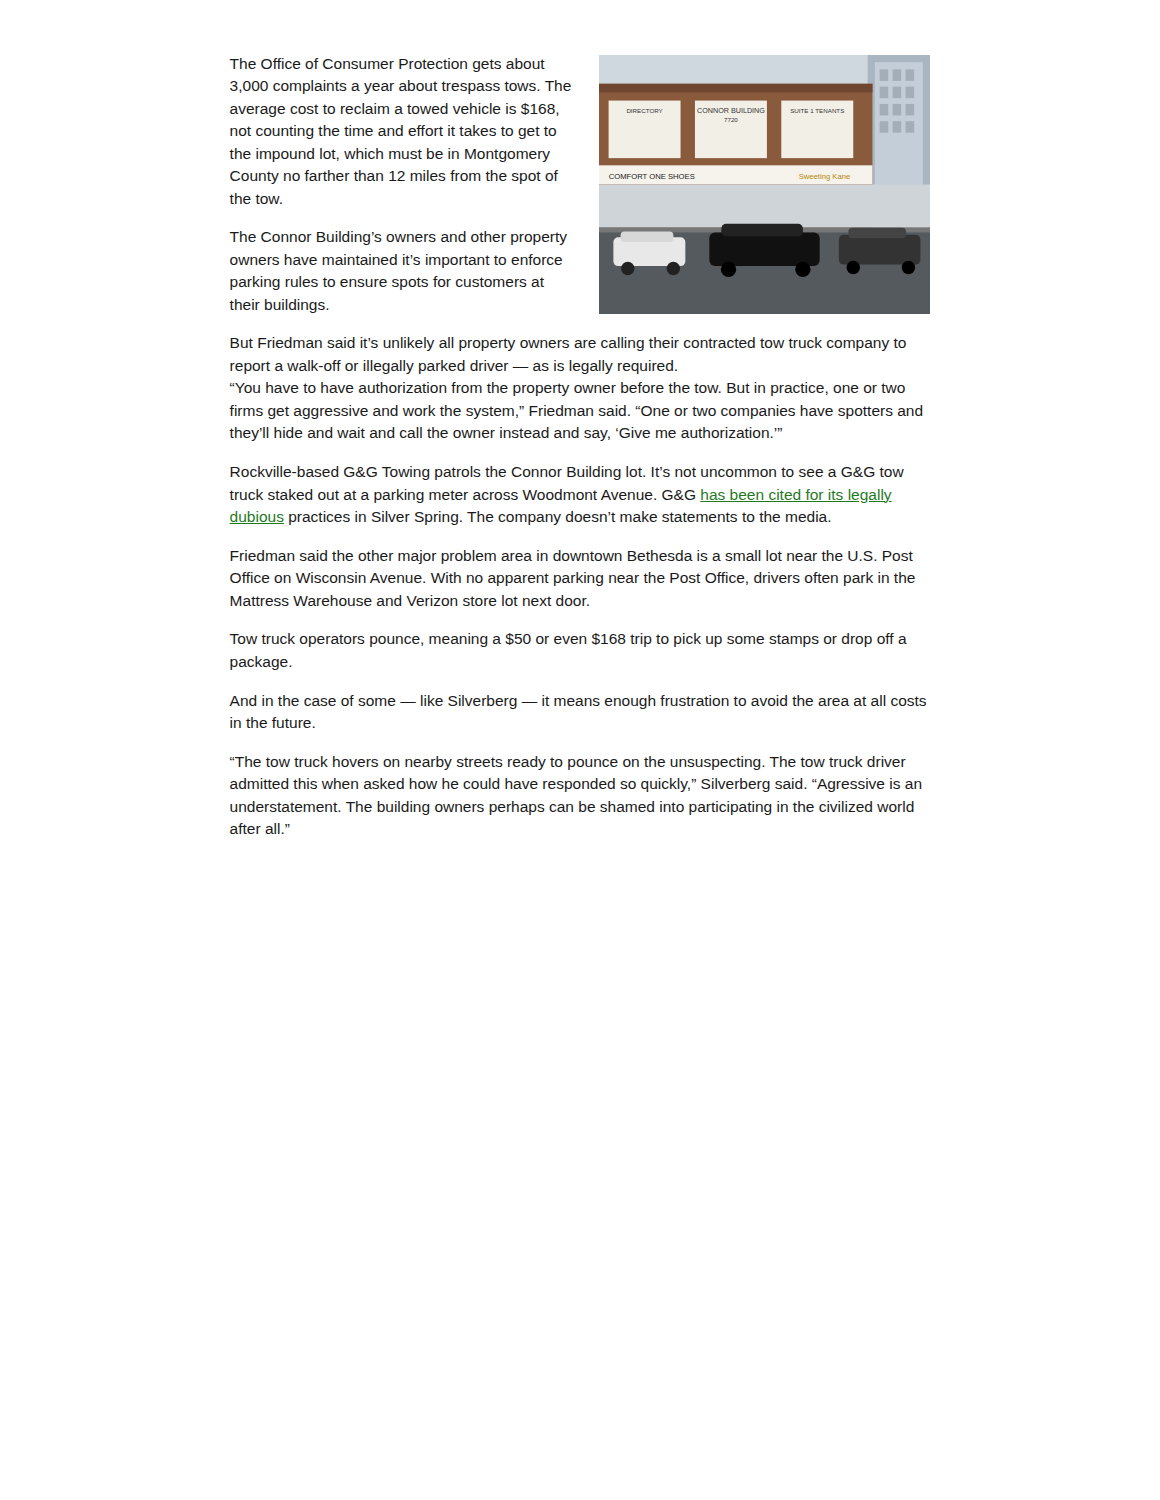The Office of Consumer Protection gets about 3,000 complaints a year about trespass tows. The average cost to reclaim a towed vehicle is $168, not counting the time and effort it takes to get to the impound lot, which must be in Montgomery County no farther than 12 miles from the spot of the tow.
The Connor Building’s owners and other property owners have maintained it’s important to enforce parking rules to ensure spots for customers at their buildings.
But Friedman said it’s unlikely all property owners are calling their contracted tow truck company to report a walk-off or illegally parked driver — as is legally required.
“You have to have authorization from the property owner before the tow. But in practice, one or two firms get aggressive and work the system,” Friedman said. “One or two companies have spotters and they’ll hide and wait and call the owner instead and say, ‘Give me authorization.’”
Rockville-based G&G Towing patrols the Connor Building lot. It’s not uncommon to see a G&G tow truck staked out at a parking meter across Woodmont Avenue. G&G has been cited for its legally dubious practices in Silver Spring. The company doesn’t make statements to the media.
Friedman said the other major problem area in downtown Bethesda is a small lot near the U.S. Post Office on Wisconsin Avenue. With no apparent parking near the Post Office, drivers often park in the Mattress Warehouse and Verizon store lot next door.
Tow truck operators pounce, meaning a $50 or even $168 trip to pick up some stamps or drop off a package.
And in the case of some — like Silverberg — it means enough frustration to avoid the area at all costs in the future.
“The tow truck hovers on nearby streets ready to pounce on the unsuspecting. The tow truck driver admitted this when asked how he could have responded so quickly,” Silverberg said. “Agressive is an understatement. The building owners perhaps can be shamed into participating in the civilized world after all.”